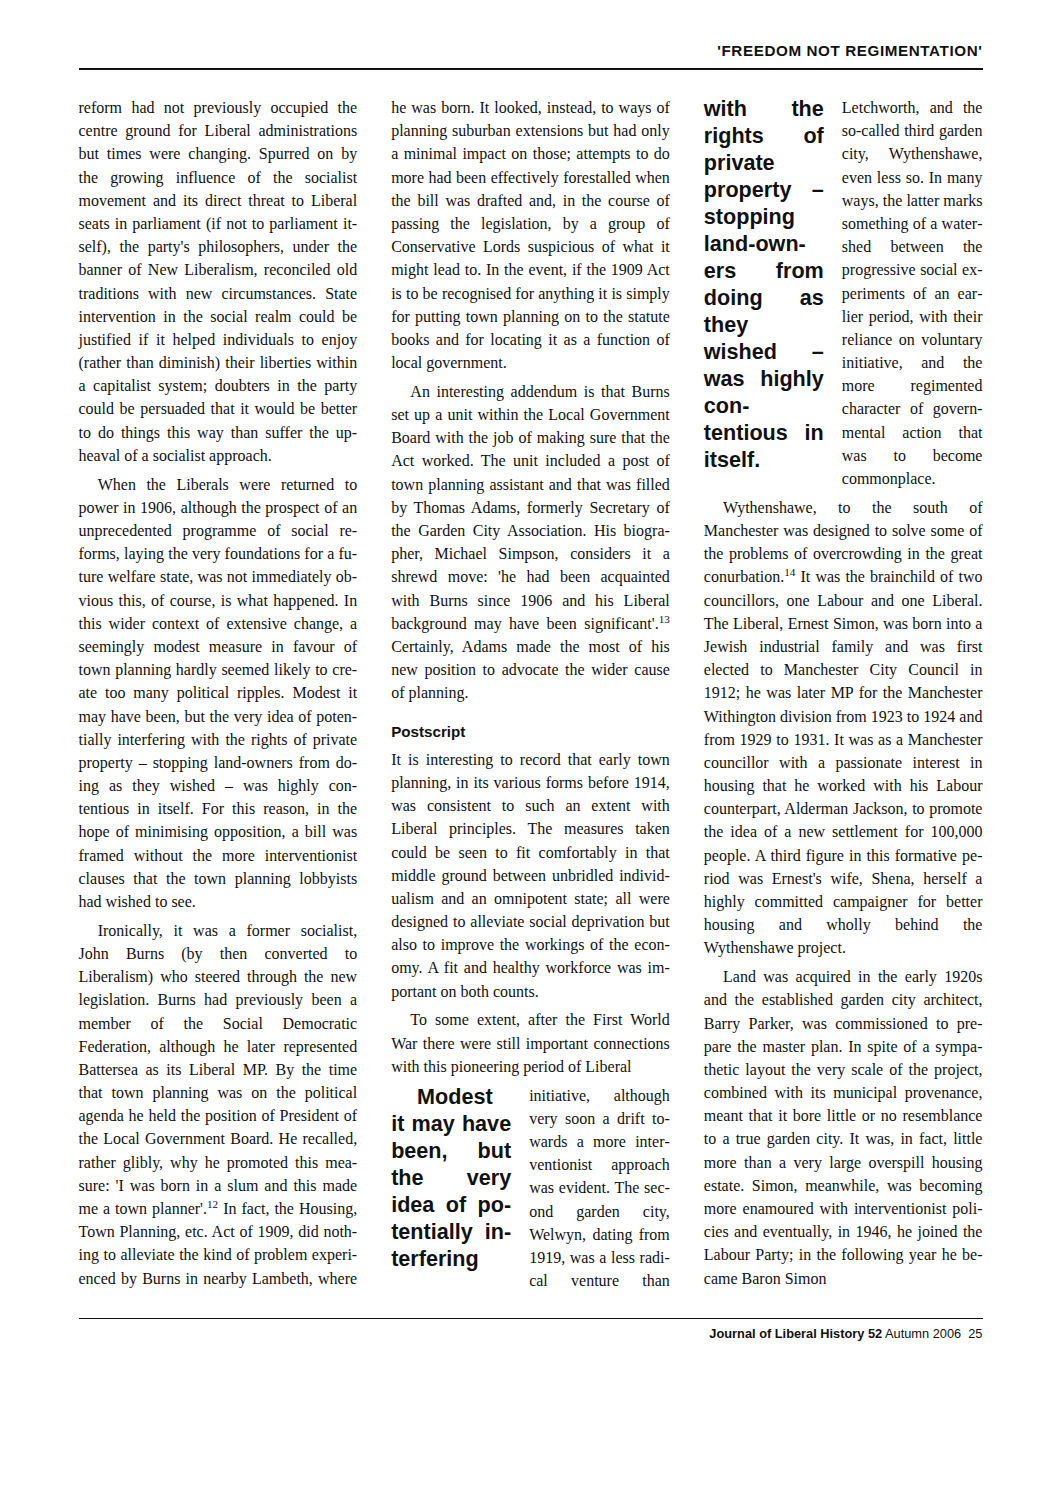'Freedom not Regimentation'
reform had not previously occupied the centre ground for Liberal administrations but times were changing. Spurred on by the growing influence of the socialist movement and its direct threat to Liberal seats in parliament (if not to parliament itself), the party's philosophers, under the banner of New Liberalism, reconciled old traditions with new circumstances. State intervention in the social realm could be justified if it helped individuals to enjoy (rather than diminish) their liberties within a capitalist system; doubters in the party could be persuaded that it would be better to do things this way than suffer the upheaval of a socialist approach.
When the Liberals were returned to power in 1906, although the prospect of an unprecedented programme of social reforms, laying the very foundations for a future welfare state, was not immediately obvious this, of course, is what happened. In this wider context of extensive change, a seemingly modest measure in favour of town planning hardly seemed likely to create too many political ripples. Modest it may have been, but the very idea of potentially interfering with the rights of private property – stopping land-owners from doing as they wished – was highly contentious in itself. For this reason, in the hope of minimising opposition, a bill was framed without the more interventionist clauses that the town planning lobbyists had wished to see.
Ironically, it was a former socialist, John Burns (by then converted to Liberalism) who steered through the new legislation. Burns had previously been a member of the Social Democratic Federation, although he later represented Battersea as its Liberal MP. By the time that town planning was on the political agenda he held the position of President of the Local Government Board. He recalled, rather glibly, why he promoted this measure: 'I was born in a slum and this made me a town planner'.12 In fact, the Housing, Town Planning, etc. Act of 1909, did nothing to alleviate the kind of problem experienced by Burns in nearby Lambeth, where he was born. It looked, instead, to ways of planning suburban extensions but had only a minimal impact on those; attempts to do more had been effectively forestalled when the bill was drafted and, in the course of passing the legislation, by a group of Conservative Lords suspicious of what it might lead to. In the event, if the 1909 Act is to be recognised for anything it is simply for putting town planning on to the statute books and for locating it as a function of local government.
An interesting addendum is that Burns set up a unit within the Local Government Board with the job of making sure that the Act worked. The unit included a post of town planning assistant and that was filled by Thomas Adams, formerly Secretary of the Garden City Association. His biographer, Michael Simpson, considers it a shrewd move: 'he had been acquainted with Burns since 1906 and his Liberal background may have been significant'.13 Certainly, Adams made the most of his new position to advocate the wider cause of planning.
Postscript
It is interesting to record that early town planning, in its various forms before 1914, was consistent to such an extent with Liberal principles. The measures taken could be seen to fit comfortably in that middle ground between unbridled individualism and an omnipotent state; all were designed to alleviate social deprivation but also to improve the workings of the economy. A fit and healthy workforce was important on both counts.
To some extent, after the First World War there were still important connections with this pioneering period of Liberal
Modest it may have been, but the very idea of potentially interfering with the rights of private property – stopping land-owners from doing as they wished – was highly contentious in itself.
initiative, although very soon a drift towards a more interventionist approach was evident. The second garden city, Welwyn, dating from 1919, was a less radical venture than Letchworth, and the so-called third garden city, Wythenshawe, even less so. In many ways, the latter marks something of a watershed between the progressive social experiments of an earlier period, with their reliance on voluntary initiative, and the more regimented character of governmental action that was to become commonplace.
Wythenshawe, to the south of Manchester was designed to solve some of the problems of overcrowding in the great conurbation.14 It was the brainchild of two councillors, one Labour and one Liberal. The Liberal, Ernest Simon, was born into a Jewish industrial family and was first elected to Manchester City Council in 1912; he was later MP for the Manchester Withington division from 1923 to 1924 and from 1929 to 1931. It was as a Manchester councillor with a passionate interest in housing that he worked with his Labour counterpart, Alderman Jackson, to promote the idea of a new settlement for 100,000 people. A third figure in this formative period was Ernest's wife, Shena, herself a highly committed campaigner for better housing and wholly behind the Wythenshawe project.
Land was acquired in the early 1920s and the established garden city architect, Barry Parker, was commissioned to prepare the master plan. In spite of a sympathetic layout the very scale of the project, combined with its municipal provenance, meant that it bore little or no resemblance to a true garden city. It was, in fact, little more than a very large overspill housing estate. Simon, meanwhile, was becoming more enamoured with interventionist policies and eventually, in 1946, he joined the Labour Party; in the following year he became Baron Simon
Journal of Liberal History 52 Autumn 2006 25